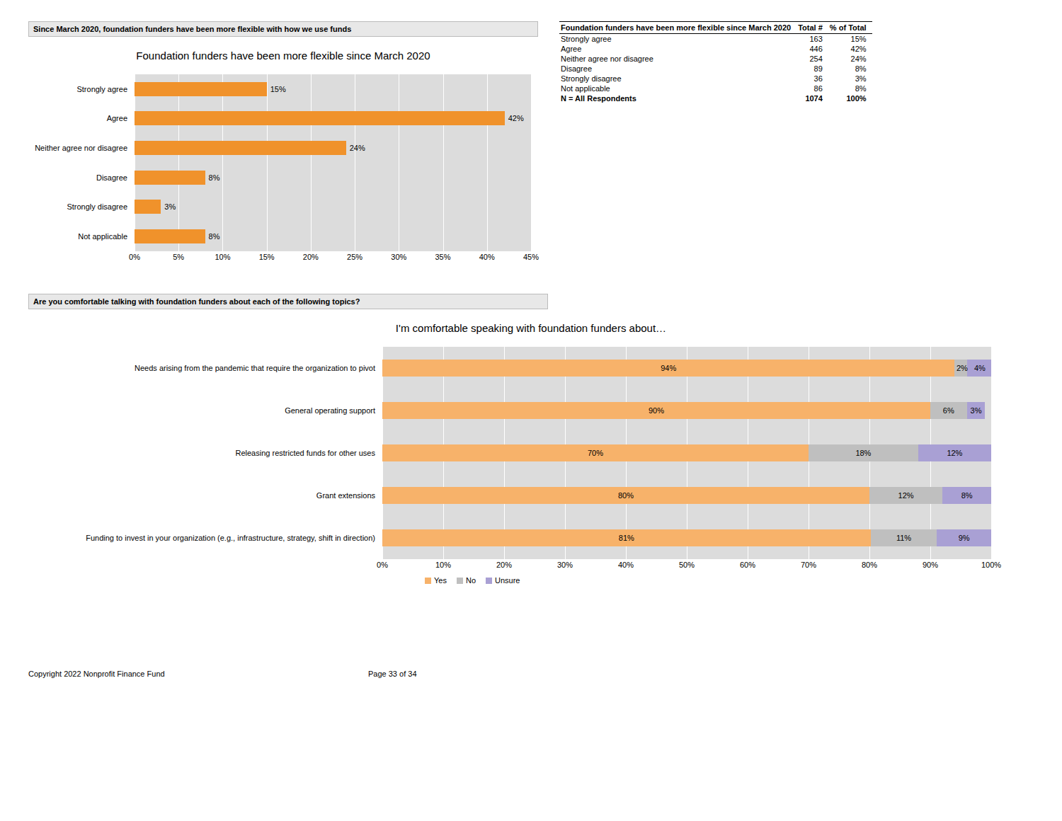Since March 2020, foundation funders have been more flexible with how we use funds
Foundation funders have been more flexible since March 2020
Strongly agree
15%
Agree
42%
Neither agree nor disagree
24%
Disagree
8%
Strongly disagree
3%
Not applicable
8%
0% 5% 10% 15% 20% 25% 30% 35% 40% 45%
| Foundation funders have been more flexible since March 2020 | Total # | % of Total |
| --- | --- | --- |
| Strongly agree | 163 | 15% |
| Agree | 446 | 42% |
| Neither agree nor disagree | 254 | 24% |
| Disagree | 89 | 8% |
| Strongly disagree | 36 | 3% |
| Not applicable | 86 | 8% |
| N = All Respondents | 1074 | 100% |
Are you comfortable talking with foundation funders about each of the following topics?
I'm comfortable speaking with foundation funders about…
Needs arising from the pandemic that require the organization to pivot
94%
2% 4%
General operating support
90%
6%
3%
Releasing restricted funds for other uses
70%
18%
12%
Grant extensions
80%
12%
8%
Funding to invest in your organization (e.g., infrastructure, strategy, shift in direction)
81%
11%
9%
0% 10% 20% 30% 40% 50% 60% 70% 80% 90% 100%
Yes No Unsure
Copyright 2022 Nonprofit Finance Fund
Page 33 of 34